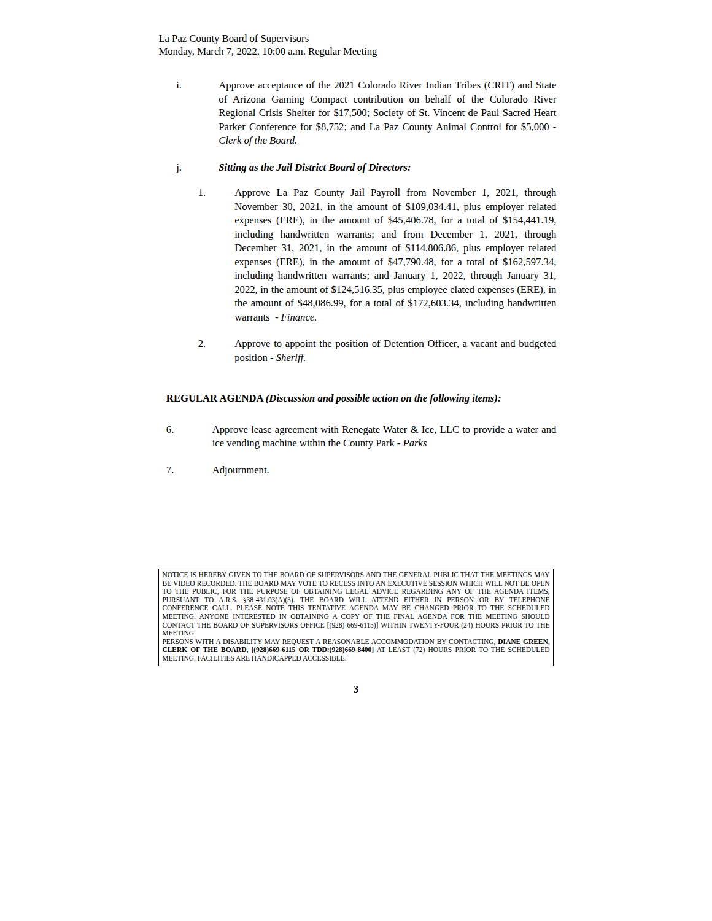La Paz County Board of Supervisors
Monday, March 7, 2022, 10:00 a.m. Regular Meeting
i.
Approve acceptance of the 2021 Colorado River Indian Tribes (CRIT) and State of Arizona Gaming Compact contribution on behalf of the Colorado River Regional Crisis Shelter for $17,500; Society of St. Vincent de Paul Sacred Heart Parker Conference for $8,752; and La Paz County Animal Control for $5,000 - Clerk of the Board.
j.
Sitting as the Jail District Board of Directors:
1.
Approve La Paz County Jail Payroll from November 1, 2021, through November 30, 2021, in the amount of $109,034.41, plus employer related expenses (ERE), in the amount of $45,406.78, for a total of $154,441.19, including handwritten warrants; and from December 1, 2021, through December 31, 2021, in the amount of $114,806.86, plus employer related expenses (ERE), in the amount of $47,790.48, for a total of $162,597.34, including handwritten warrants; and January 1, 2022, through January 31, 2022, in the amount of $124,516.35, plus employee elated expenses (ERE), in the amount of $48,086.99, for a total of $172,603.34, including handwritten warrants - Finance.
2.
Approve to appoint the position of Detention Officer, a vacant and budgeted position - Sheriff.
REGULAR AGENDA (Discussion and possible action on the following items):
6.
Approve lease agreement with Renegate Water & Ice, LLC to provide a water and ice vending machine within the County Park - Parks
7.
Adjournment.
NOTICE IS HEREBY GIVEN TO THE BOARD OF SUPERVISORS AND THE GENERAL PUBLIC THAT THE MEETINGS MAY BE VIDEO RECORDED. THE BOARD MAY VOTE TO RECESS INTO AN EXECUTIVE SESSION WHICH WILL NOT BE OPEN TO THE PUBLIC, FOR THE PURPOSE OF OBTAINING LEGAL ADVICE REGARDING ANY OF THE AGENDA ITEMS, PURSUANT TO A.R.S. §38-431.03(A)(3). THE BOARD WILL ATTEND EITHER IN PERSON OR BY TELEPHONE CONFERENCE CALL. PLEASE NOTE THIS TENTATIVE AGENDA MAY BE CHANGED PRIOR TO THE SCHEDULED MEETING. ANYONE INTERESTED IN OBTAINING A COPY OF THE FINAL AGENDA FOR THE MEETING SHOULD CONTACT THE BOARD OF SUPERVISORS OFFICE [(928) 669-6115)] WITHIN TWENTY-FOUR (24) HOURS PRIOR TO THE MEETING.
PERSONS WITH A DISABILITY MAY REQUEST A REASONABLE ACCOMMODATION BY CONTACTING, DIANE GREEN, CLERK OF THE BOARD, [(928)669-6115 OR TDD:(928)669-8400] AT LEAST (72) HOURS PRIOR TO THE SCHEDULED MEETING. FACILITIES ARE HANDICAPPED ACCESSIBLE.
3